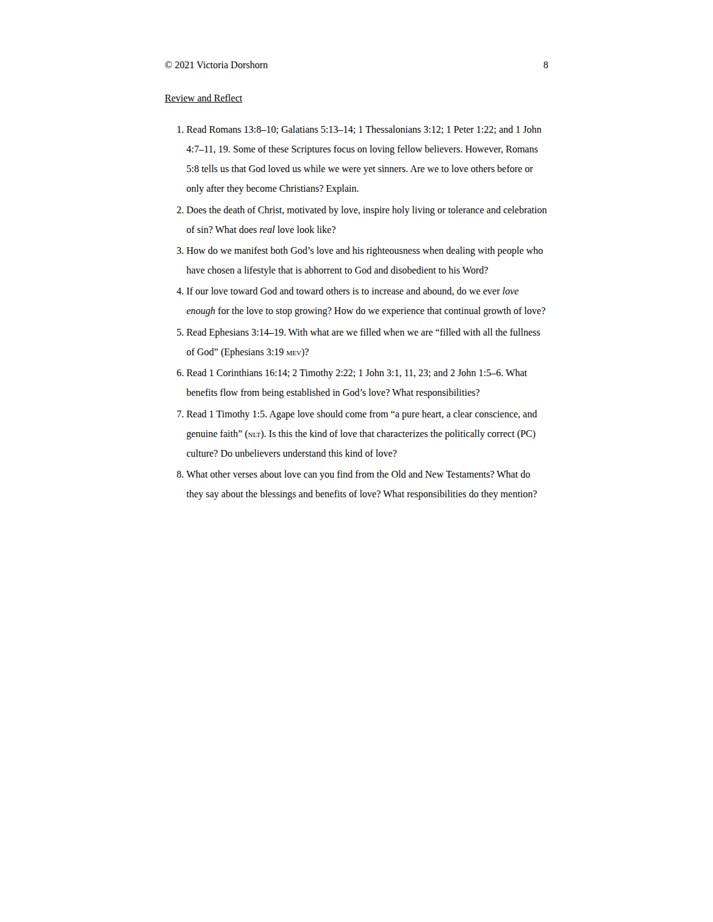© 2021 Victoria Dorshorn 8
Review and Reflect
Read Romans 13:8–10; Galatians 5:13–14; 1 Thessalonians 3:12; 1 Peter 1:22; and 1 John 4:7–11, 19. Some of these Scriptures focus on loving fellow believers. However, Romans 5:8 tells us that God loved us while we were yet sinners. Are we to love others before or only after they become Christians? Explain.
Does the death of Christ, motivated by love, inspire holy living or tolerance and celebration of sin? What does real love look like?
How do we manifest both God’s love and his righteousness when dealing with people who have chosen a lifestyle that is abhorrent to God and disobedient to his Word?
If our love toward God and toward others is to increase and abound, do we ever love enough for the love to stop growing? How do we experience that continual growth of love?
Read Ephesians 3:14–19. With what are we filled when we are “filled with all the fullness of God” (Ephesians 3:19 mev)?
Read 1 Corinthians 16:14; 2 Timothy 2:22; 1 John 3:1, 11, 23; and 2 John 1:5–6. What benefits flow from being established in God’s love? What responsibilities?
Read 1 Timothy 1:5. Agape love should come from “a pure heart, a clear conscience, and genuine faith” (nlt). Is this the kind of love that characterizes the politically correct (PC) culture? Do unbelievers understand this kind of love?
What other verses about love can you find from the Old and New Testaments? What do they say about the blessings and benefits of love? What responsibilities do they mention?